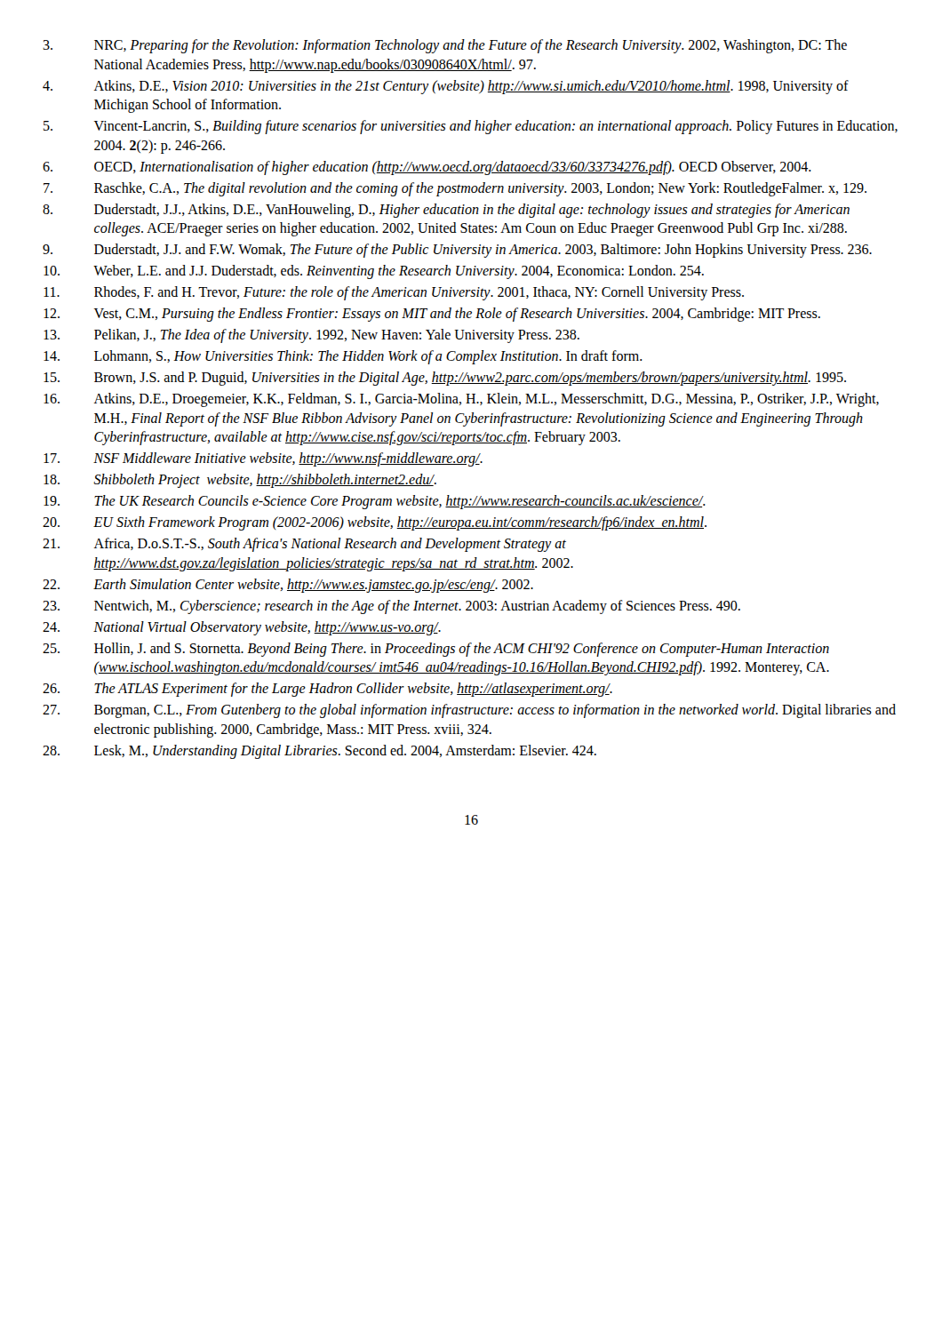3. NRC, Preparing for the Revolution: Information Technology and the Future of the Research University. 2002, Washington, DC: The National Academies Press, http://www.nap.edu/books/030908640X/html/. 97.
4. Atkins, D.E., Vision 2010: Universities in the 21st Century (website) http://www.si.umich.edu/V2010/home.html. 1998, University of Michigan School of Information.
5. Vincent-Lancrin, S., Building future scenarios for universities and higher education: an international approach. Policy Futures in Education, 2004. 2(2): p. 246-266.
6. OECD, Internationalisation of higher education (http://www.oecd.org/dataoecd/33/60/33734276.pdf). OECD Observer, 2004.
7. Raschke, C.A., The digital revolution and the coming of the postmodern university. 2003, London; New York: RoutledgeFalmer. x, 129.
8. Duderstadt, J.J., Atkins, D.E., VanHouweling, D., Higher education in the digital age: technology issues and strategies for American colleges. ACE/Praeger series on higher education. 2002, United States: Am Coun on Educ Praeger Greenwood Publ Grp Inc. xi/288.
9. Duderstadt, J.J. and F.W. Womak, The Future of the Public University in America. 2003, Baltimore: John Hopkins University Press. 236.
10. Weber, L.E. and J.J. Duderstadt, eds. Reinventing the Research University. 2004, Economica: London. 254.
11. Rhodes, F. and H. Trevor, Future: the role of the American University. 2001, Ithaca, NY: Cornell University Press.
12. Vest, C.M., Pursuing the Endless Frontier: Essays on MIT and the Role of Research Universities. 2004, Cambridge: MIT Press.
13. Pelikan, J., The Idea of the University. 1992, New Haven: Yale University Press. 238.
14. Lohmann, S., How Universities Think: The Hidden Work of a Complex Institution. In draft form.
15. Brown, J.S. and P. Duguid, Universities in the Digital Age, http://www2.parc.com/ops/members/brown/papers/university.html. 1995.
16. Atkins, D.E., Droegemeier, K.K., Feldman, S. I., Garcia-Molina, H., Klein, M.L., Messerschmitt, D.G., Messina, P., Ostriker, J.P., Wright, M.H., Final Report of the NSF Blue Ribbon Advisory Panel on Cyberinfrastructure: Revolutionizing Science and Engineering Through Cyberinfrastructure, available at http://www.cise.nsf.gov/sci/reports/toc.cfm. February 2003.
17. NSF Middleware Initiative website, http://www.nsf-middleware.org/.
18. Shibboleth Project website, http://shibboleth.internet2.edu/.
19. The UK Research Councils e-Science Core Program website, http://www.research-councils.ac.uk/escience/.
20. EU Sixth Framework Program (2002-2006) website, http://europa.eu.int/comm/research/fp6/index_en.html.
21. Africa, D.o.S.T.-S., South Africa's National Research and Development Strategy at http://www.dst.gov.za/legislation_policies/strategic_reps/sa_nat_rd_strat.htm. 2002.
22. Earth Simulation Center website, http://www.es.jamstec.go.jp/esc/eng/. 2002.
23. Nentwich, M., Cyberscience; research in the Age of the Internet. 2003: Austrian Academy of Sciences Press. 490.
24. National Virtual Observatory website, http://www.us-vo.org/.
25. Hollin, J. and S. Stornetta. Beyond Being There. in Proceedings of the ACM CHI'92 Conference on Computer-Human Interaction (www.ischool.washington.edu/mcdonald/courses/ imt546_au04/readings-10.16/Hollan.Beyond.CHI92.pdf). 1992. Monterey, CA.
26. The ATLAS Experiment for the Large Hadron Collider website, http://atlasexperiment.org/.
27. Borgman, C.L., From Gutenberg to the global information infrastructure: access to information in the networked world. Digital libraries and electronic publishing. 2000, Cambridge, Mass.: MIT Press. xviii, 324.
28. Lesk, M., Understanding Digital Libraries. Second ed. 2004, Amsterdam: Elsevier. 424.
16